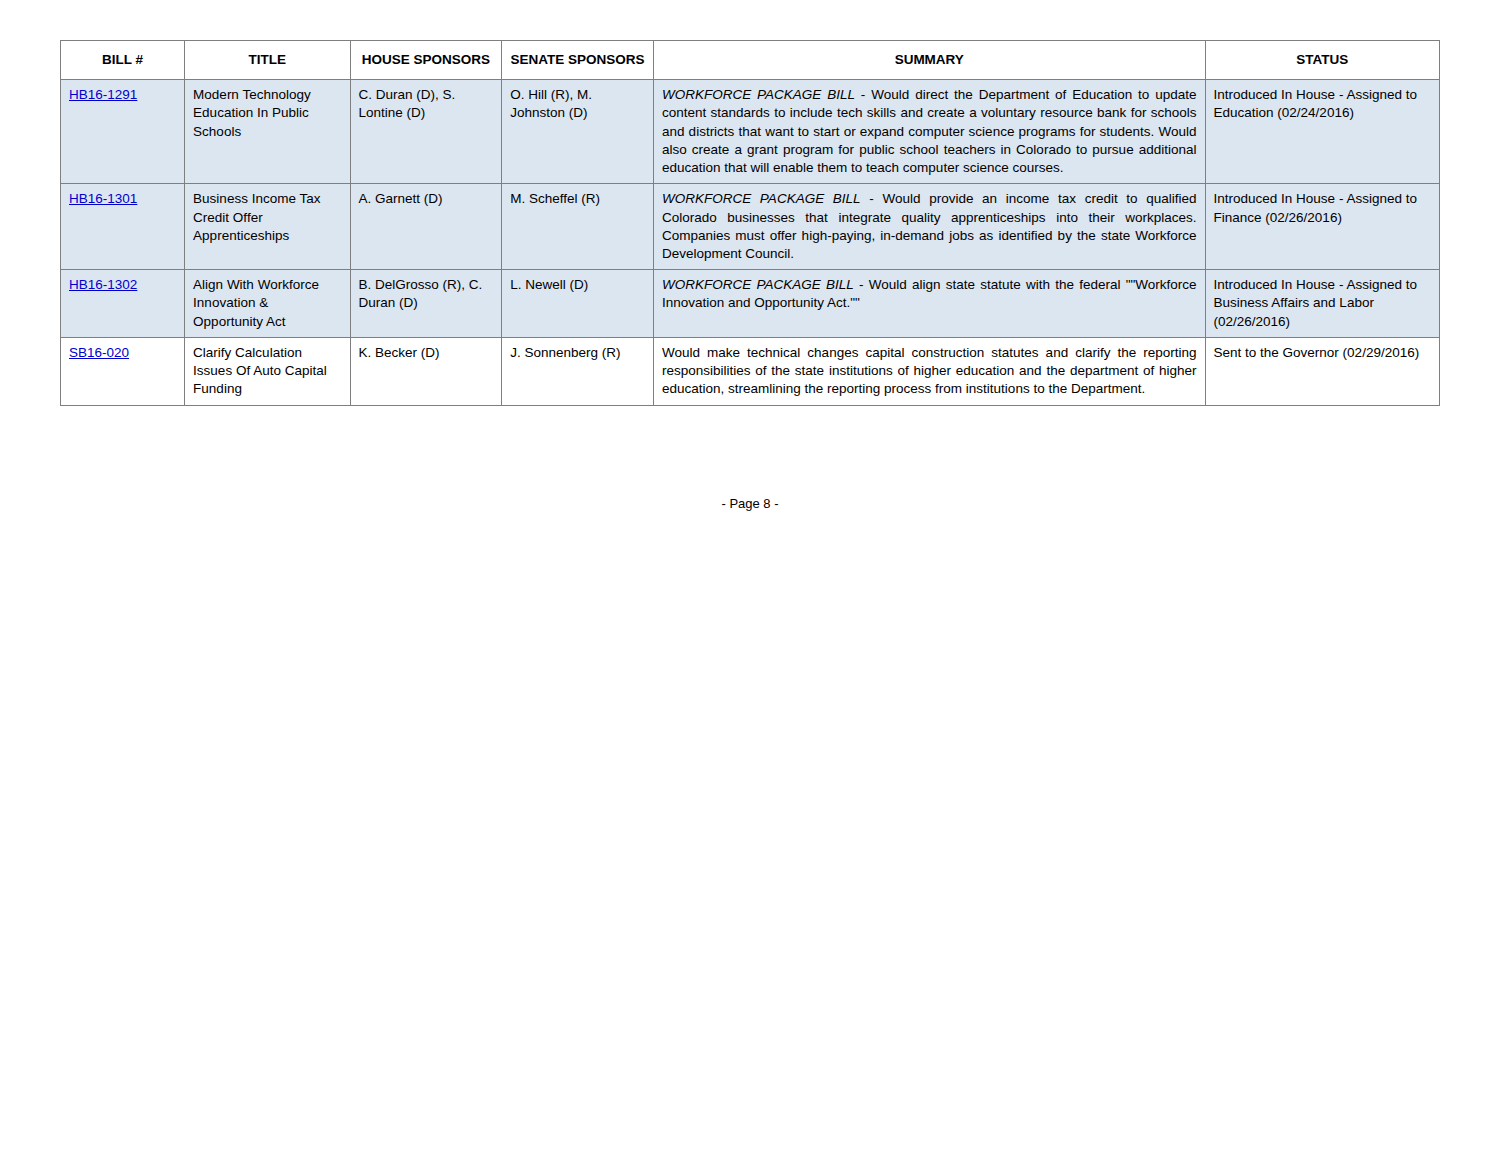| BILL # | TITLE | HOUSE SPONSORS | SENATE SPONSORS | SUMMARY | STATUS |
| --- | --- | --- | --- | --- | --- |
| HB16-1291 | Modern Technology Education In Public Schools | C. Duran (D), S. Lontine (D) | O. Hill (R), M. Johnston (D) | WORKFORCE PACKAGE BILL - Would direct the Department of Education to update content standards to include tech skills and create a voluntary resource bank for schools and districts that want to start or expand computer science programs for students. Would also create a grant program for public school teachers in Colorado to pursue additional education that will enable them to teach computer science courses. | Introduced In House - Assigned to Education (02/24/2016) |
| HB16-1301 | Business Income Tax Credit Offer Apprenticeships | A. Garnett (D) | M. Scheffel (R) | WORKFORCE PACKAGE BILL - Would provide an income tax credit to qualified Colorado businesses that integrate quality apprenticeships into their workplaces. Companies must offer high-paying, in-demand jobs as identified by the state Workforce Development Council. | Introduced In House - Assigned to Finance (02/26/2016) |
| HB16-1302 | Align With Workforce Innovation & Opportunity Act | B. DelGrosso (R), C. Duran (D) | L. Newell (D) | WORKFORCE PACKAGE BILL - Would align state statute with the federal ""Workforce Innovation and Opportunity Act."" | Introduced In House - Assigned to Business Affairs and Labor (02/26/2016) |
| SB16-020 | Clarify Calculation Issues Of Auto Capital Funding | K. Becker (D) | J. Sonnenberg (R) | Would make technical changes capital construction statutes and clarify the reporting responsibilities of the state institutions of higher education and the department of higher education, streamlining the reporting process from institutions to the Department. | Sent to the Governor (02/29/2016) |
- Page 8 -